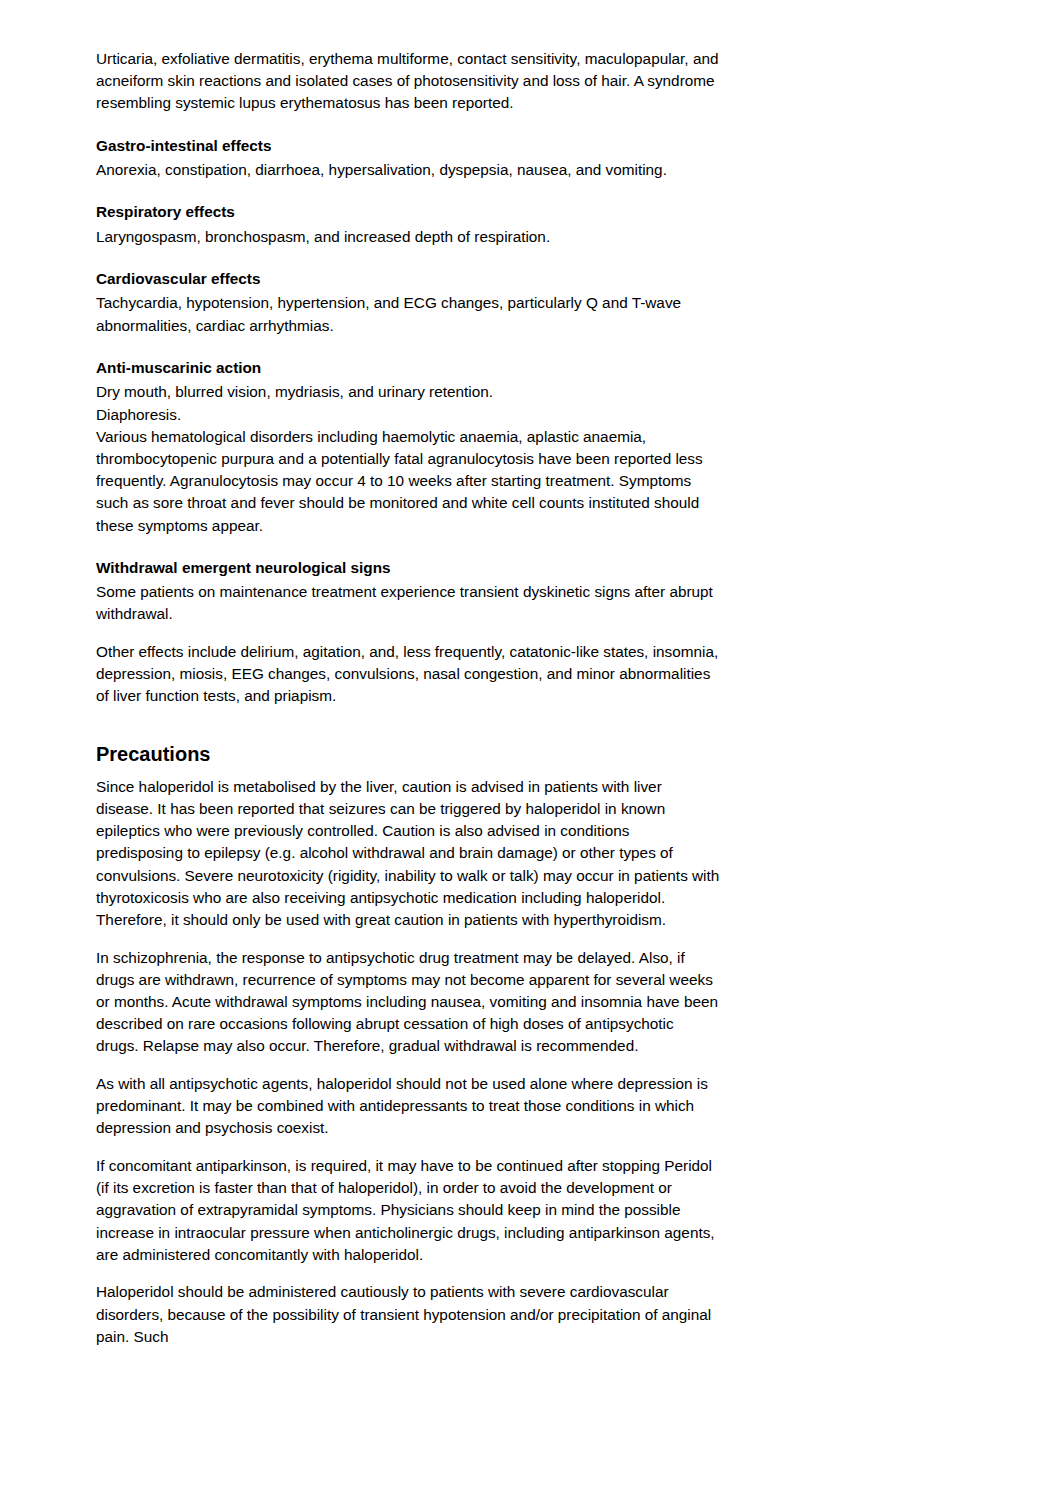Urticaria, exfoliative dermatitis, erythema multiforme, contact sensitivity, maculopapular, and acneiform skin reactions and isolated cases of photosensitivity and loss of hair. A syndrome resembling systemic lupus erythematosus has been reported.
Gastro-intestinal effects
Anorexia, constipation, diarrhoea, hypersalivation, dyspepsia, nausea, and vomiting.
Respiratory effects
Laryngospasm, bronchospasm, and increased depth of respiration.
Cardiovascular effects
Tachycardia, hypotension, hypertension, and ECG changes, particularly Q and T-wave abnormalities, cardiac arrhythmias.
Anti-muscarinic action
Dry mouth, blurred vision, mydriasis, and urinary retention.
Diaphoresis.
Various hematological disorders including haemolytic anaemia, aplastic anaemia, thrombocytopenic purpura and a potentially fatal agranulocytosis have been reported less frequently. Agranulocytosis may occur 4 to 10 weeks after starting treatment. Symptoms such as sore throat and fever should be monitored and white cell counts instituted should these symptoms appear.
Withdrawal emergent neurological signs
Some patients on maintenance treatment experience transient dyskinetic signs after abrupt withdrawal.
Other effects include delirium, agitation, and, less frequently, catatonic-like states, insomnia, depression, miosis, EEG changes, convulsions, nasal congestion, and minor abnormalities of liver function tests, and priapism.
Precautions
Since haloperidol is metabolised by the liver, caution is advised in patients with liver disease. It has been reported that seizures can be triggered by haloperidol in known epileptics who were previously controlled. Caution is also advised in conditions predisposing to epilepsy (e.g. alcohol withdrawal and brain damage) or other types of convulsions. Severe neurotoxicity (rigidity, inability to walk or talk) may occur in patients with thyrotoxicosis who are also receiving antipsychotic medication including haloperidol. Therefore, it should only be used with great caution in patients with hyperthyroidism.
In schizophrenia, the response to antipsychotic drug treatment may be delayed. Also, if drugs are withdrawn, recurrence of symptoms may not become apparent for several weeks or months. Acute withdrawal symptoms including nausea, vomiting and insomnia have been described on rare occasions following abrupt cessation of high doses of antipsychotic drugs. Relapse may also occur. Therefore, gradual withdrawal is recommended.
As with all antipsychotic agents, haloperidol should not be used alone where depression is predominant. It may be combined with antidepressants to treat those conditions in which depression and psychosis coexist.
If concomitant antiparkinson, is required, it may have to be continued after stopping Peridol (if its excretion is faster than that of haloperidol), in order to avoid the development or aggravation of extrapyramidal symptoms. Physicians should keep in mind the possible increase in intraocular pressure when anticholinergic drugs, including antiparkinson agents, are administered concomitantly with haloperidol.
Haloperidol should be administered cautiously to patients with severe cardiovascular disorders, because of the possibility of transient hypotension and/or precipitation of anginal pain. Such